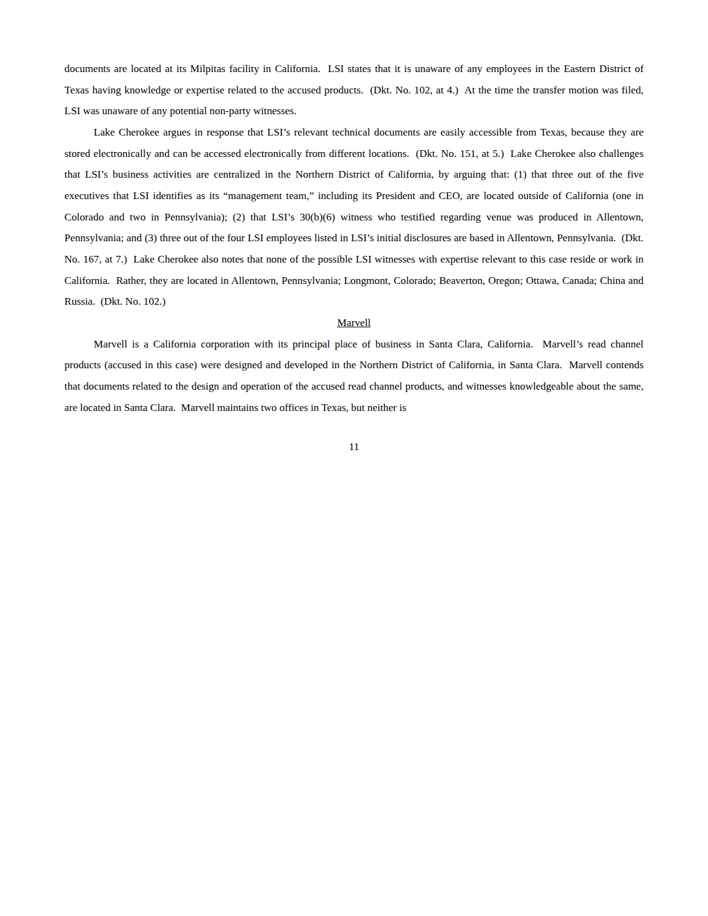documents are located at its Milpitas facility in California. LSI states that it is unaware of any employees in the Eastern District of Texas having knowledge or expertise related to the accused products. (Dkt. No. 102, at 4.) At the time the transfer motion was filed, LSI was unaware of any potential non-party witnesses.
Lake Cherokee argues in response that LSI’s relevant technical documents are easily accessible from Texas, because they are stored electronically and can be accessed electronically from different locations. (Dkt. No. 151, at 5.) Lake Cherokee also challenges that LSI’s business activities are centralized in the Northern District of California, by arguing that: (1) that three out of the five executives that LSI identifies as its “management team,” including its President and CEO, are located outside of California (one in Colorado and two in Pennsylvania); (2) that LSI’s 30(b)(6) witness who testified regarding venue was produced in Allentown, Pennsylvania; and (3) three out of the four LSI employees listed in LSI’s initial disclosures are based in Allentown, Pennsylvania. (Dkt. No. 167, at 7.) Lake Cherokee also notes that none of the possible LSI witnesses with expertise relevant to this case reside or work in California. Rather, they are located in Allentown, Pennsylvania; Longmont, Colorado; Beaverton, Oregon; Ottawa, Canada; China and Russia. (Dkt. No. 102.)
Marvell
Marvell is a California corporation with its principal place of business in Santa Clara, California. Marvell’s read channel products (accused in this case) were designed and developed in the Northern District of California, in Santa Clara. Marvell contends that documents related to the design and operation of the accused read channel products, and witnesses knowledgeable about the same, are located in Santa Clara. Marvell maintains two offices in Texas, but neither is
11